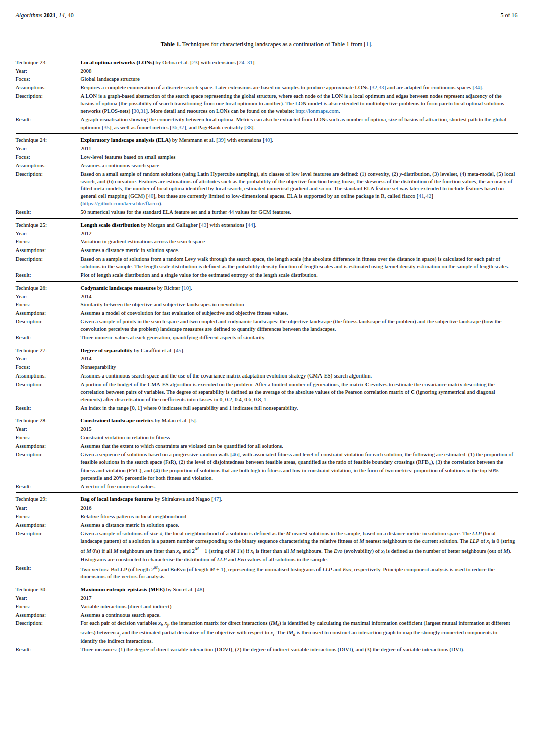Algorithms 2021, 14, 40
5 of 16
Table 1. Techniques for characterising landscapes as a continuation of Table 1 from [1].
| Technique 23: | Local optima networks (LONs) by Ochoa et al. [ 23 ] with extensions [ 24 – 31 ]. |
| Year: | 2008 |
| Focus: | Global landscape structure |
| Assumptions: | Requires a complete enumeration of a discrete search space. Later extensions are based on samples to produce approximate LONs [ 32 , 33 ] and are adapted for continuous spaces [ 34 ]. |
| Description: | A LON is a graph-based abstraction of the search space representing the global structure, where each node of the LON is a local optimum and edges between nodes represent adjacency of the basins of optima (the possibility of search transitioning from one local optimum to another). The LON model is also extended to multiobjective problems to form pareto local optimal solutions networks (PLOS-nets) [ 30 , 31 ]. More detail and resources on LONs can be found on the website: http://lonmaps.com . |
| Result: | A graph visualisation showing the connectivity between local optima. Metrics can also be extracted from LONs such as number of optima, size of basins of attraction, shortest path to the global optimum [ 35 ], as well as funnel metrics [ 36 , 37 ], and PageRank centrality [ 38 ]. |
| Technique 24: | Exploratory landscape analysis (ELA) by Mersmann et al. [ 39 ] with extensions [ 40 ]. |
| Year: | 2011 |
| Focus: | Low-level features based on small samples |
| Assumptions: | Assumes a continuous search space. |
| Description: | Based on a small sample of random solutions (using Latin Hypercube sampling), six classes of low level features are defined: (1) convexity, (2) y -distribution, (3) levelset, (4) meta-model, (5) local search, and (6) curvature. Features are estimations of attributes such as the probability of the objective function being linear, the skewness of the distribution of the function values, the accuracy of fitted meta models, the number of local optima identified by local search, estimated numerical gradient and so on. The standard ELA feature set was later extended to include features based on general cell mapping (GCM) [ 40 ], but these are currently limited to low-dimensional spaces. ELA is supported by an online package in R, called flacco [ 41 , 42 ] ( https://github.com/kerschke/flacco ). |
| Result: | 50 numerical values for the standard ELA feature set and a further 44 values for GCM features. |
| Technique 25: | Length scale distribution by Morgan and Gallagher [ 43 ] with extensions [ 44 ]. |
| Year: | 2012 |
| Focus: | Variation in gradient estimations across the search space |
| Assumptions: | Assumes a distance metric in solution space. |
| Description: | Based on a sample of solutions from a random Levy walk through the search space, the length scale (the absolute difference in fitness over the distance in space) is calculated for each pair of solutions in the sample. The length scale distribution is defined as the probability density function of length scales and is estimated using kernel density estimation on the sample of length scales. |
| Result: | Plot of length scale distribution and a single value for the estimated entropy of the length scale distribution. |
| Technique 26: | Codynamic landscape measures by Richter [ 10 ]. |
| Year: | 2014 |
| Focus: | Similarity between the objective and subjective landscapes in coevolution |
| Assumptions: | Assumes a model of coevolution for fast evaluation of subjective and objective fitness values. |
| Description: | Given a sample of points in the search space and two coupled and codynamic landscapes: the objective landscape (the fitness landscape of the problem) and the subjective landscape (how the coevolution perceives the problem) landscape measures are defined to quantify differences between the landscapes. |
| Result: | Three numeric values at each generation, quantifying different aspects of similarity. |
| Technique 27: | Degree of separability by Caraffini et al. [ 45 ]. |
| Year: | 2014 |
| Focus: | Nonseparability |
| Assumptions: | Assumes a continuous search space and the use of the covariance matrix adaptation evolution strategy (CMA-ES) search algorithm. |
| Description: | A portion of the budget of the CMA-ES algorithm is executed on the problem. After a limited number of generations, the matrix C evolves to estimate the covariance matrix describing the correlation between pairs of variables. The degree of separability is defined as the average of the absolute values of the Pearson correlation matrix of C (ignoring symmetrical and diagonal elements) after discretisation of the coefficients into classes in 0, 0.2, 0.4, 0.6, 0.8, 1. |
| Result: | An index in the range [0, 1] where 0 indicates full separability and 1 indicates full nonseparability. |
| Technique 28: | Constrained landscape metrics by Malan et al. [ 5 ]. |
| Year: | 2015 |
| Focus: | Constraint violation in relation to fitness |
| Assumptions: | Assumes that the extent to which constraints are violated can be quantified for all solutions. |
| Description: | Given a sequence of solutions based on a progressive random walk [ 46 ], with associated fitness and level of constraint violation for each solution, the following are estimated: (1) the proportion of feasible solutions in the search space (FsR), (2) the level of disjointedness between feasible areas, quantified as the ratio of feasible boundary crossings (RFB × ), (3) the correlation between the fitness and violation (FVC), and (4) the proportion of solutions that are both high in fitness and low in constraint violation, in the form of two metrics: proportion of solutions in the top 50% percentile and 20% percentile for both fitness and violation. |
| Result: | A vector of five numerical values. |
| Technique 29: | Bag of local landscape features by Shirakawa and Nagao [ 47 ]. |
| Year: | 2016 |
| Focus: | Relative fitness patterns in local neighbourhood |
| Assumptions: | Assumes a distance metric in solution space. |
| Description: | Given a sample of solutions of size λ , the local neighbourhood of a solution is defined as the M nearest solutions in the sample, based on a distance metric in solution space. The LLP (local landscape pattern) of a solution is a pattern number corresponding to the binary sequence characterising the relative fitness of M nearest neighbours to the current solution. The LLP of x i is 0 (string of M 0's) if all M neighbours are fitter than x i , and 2 M − 1 (string of M 1's) if x i is fitter than all M neighbours. The Evo (evolvability) of x i is defined as the number of better neighbours (out of M ). Histograms are constructed to characterise the distribution of LLP and Evo values of all solutions in the sample. |
| Result: | Two vectors: BoLLP (of length 2 M ) and BoEvo (of length M + 1), representing the normalised histograms of LLP and Evo , respectively. Principle component analysis is used to reduce the dimensions of the vectors for analysis. |
| Technique 30: | Maximum entropic epistasis (MEE) by Sun et al. [ 48 ]. |
| Year: | 2017 |
| Focus: | Variable interactions (direct and indirect) |
| Assumptions: | Assumes a continuous search space. |
| Description: | For each pair of decision variables x i , x j , the interaction matrix for direct interactions ( IM d ) is identified by calculating the maximal information coefficient (largest mutual information at different scales) between x j and the estimated partial derivative of the objective with respect to x i . The IM d is then used to construct an interaction graph to map the strongly connected components to identify the indirect interactions. |
| Result: | Three measures: (1) the degree of direct variable interaction (DDVI), (2) the degree of indirect variable interactions (DIVI), and (3) the degree of variable interactions (DVI). |